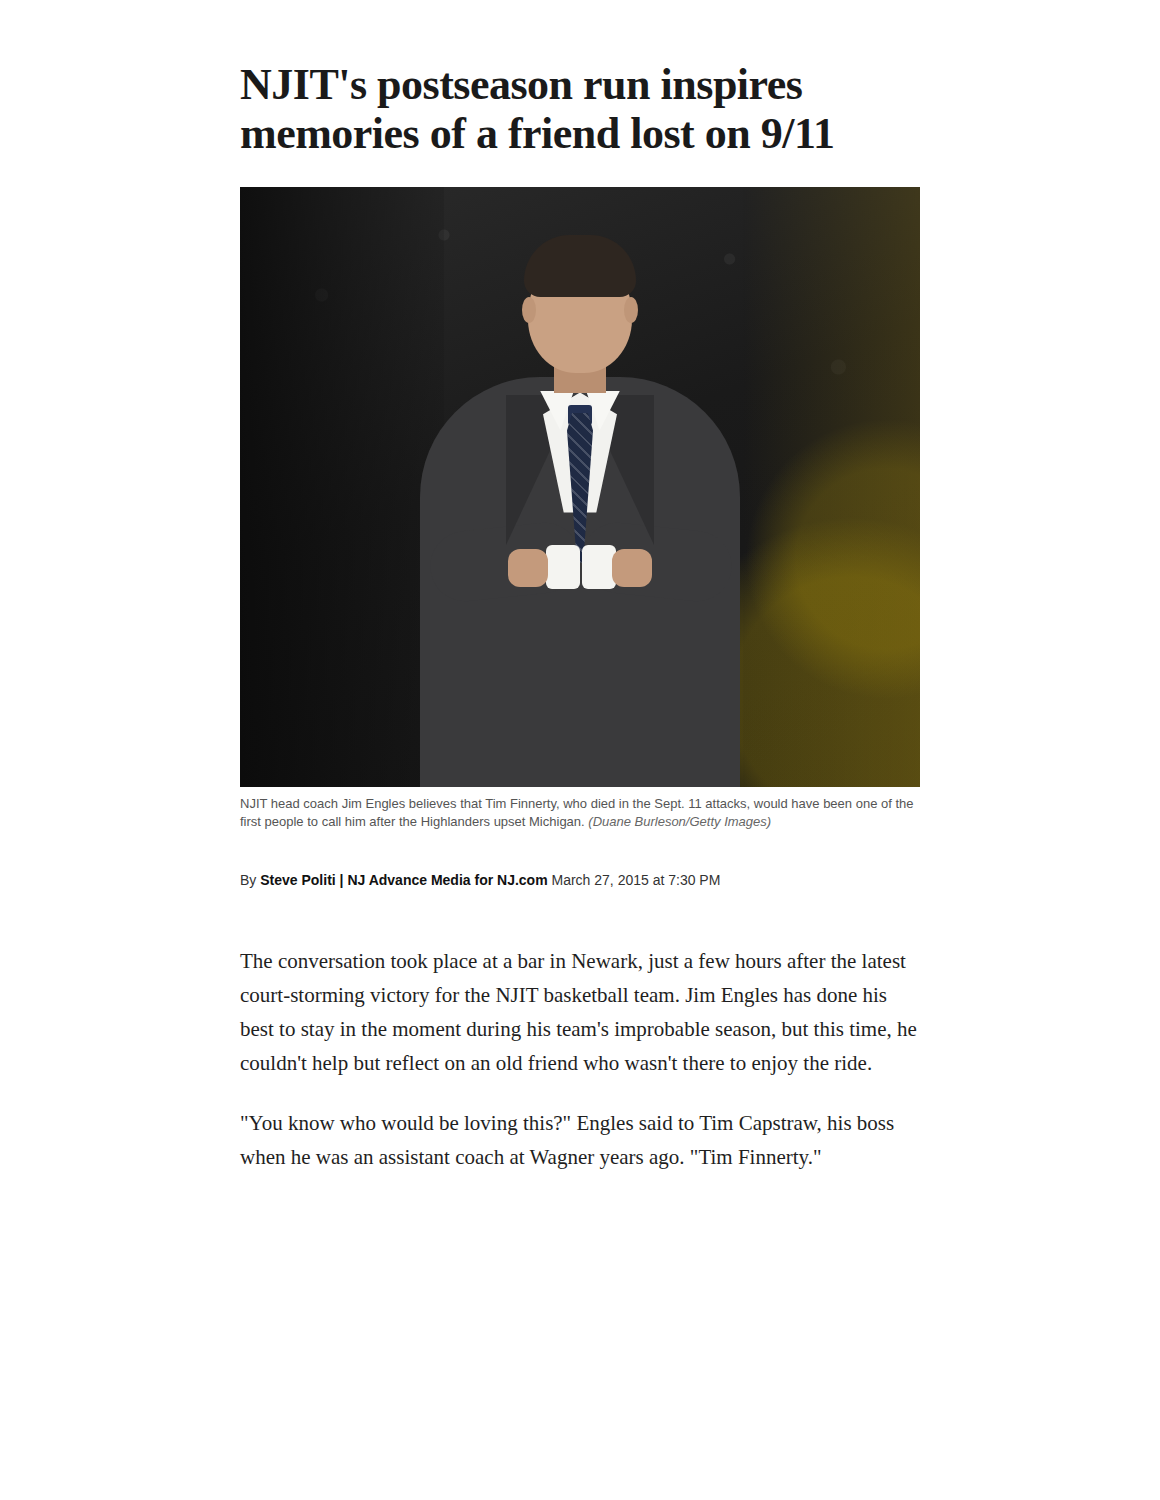NJIT's postseason run inspires memories of a friend lost on 9/11
NJIT head coach Jim Engles believes that Tim Finnerty, who died in the Sept. 11 attacks, would have been one of the first people to call him after the Highlanders upset Michigan. (Duane Burleson/Getty Images)
By Steve Politi | NJ Advance Media for NJ.com March 27, 2015 at 7:30 PM
The conversation took place at a bar in Newark, just a few hours after the latest court-storming victory for the NJIT basketball team. Jim Engles has done his best to stay in the moment during his team's improbable season, but this time, he couldn't help but reflect on an old friend who wasn't there to enjoy the ride.
"You know who would be loving this?" Engles said to Tim Capstraw, his boss when he was an assistant coach at Wagner years ago. "Tim Finnerty."